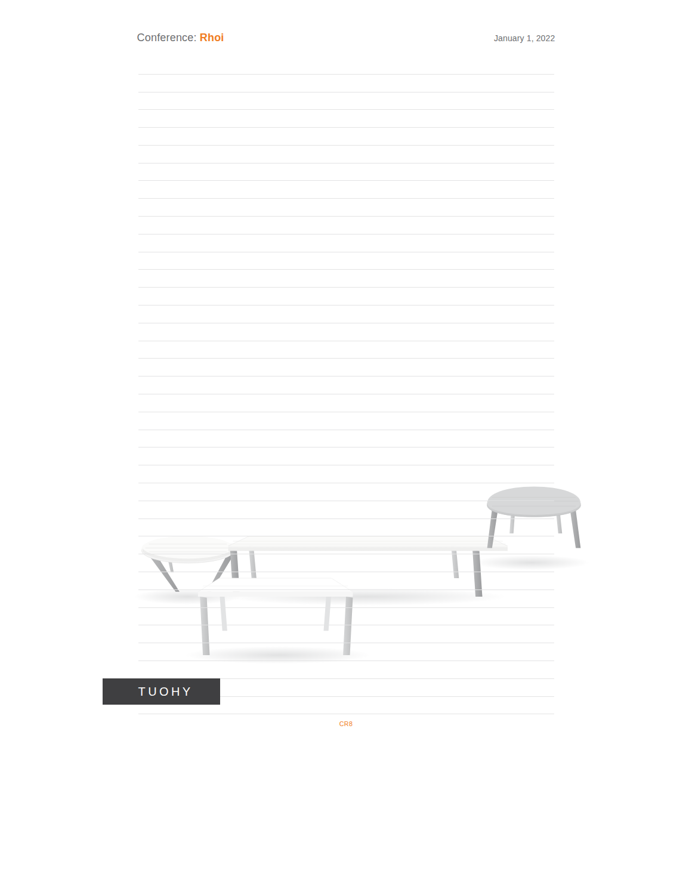Conference: Rhoi
January 1, 2022
TUOHY
CR8